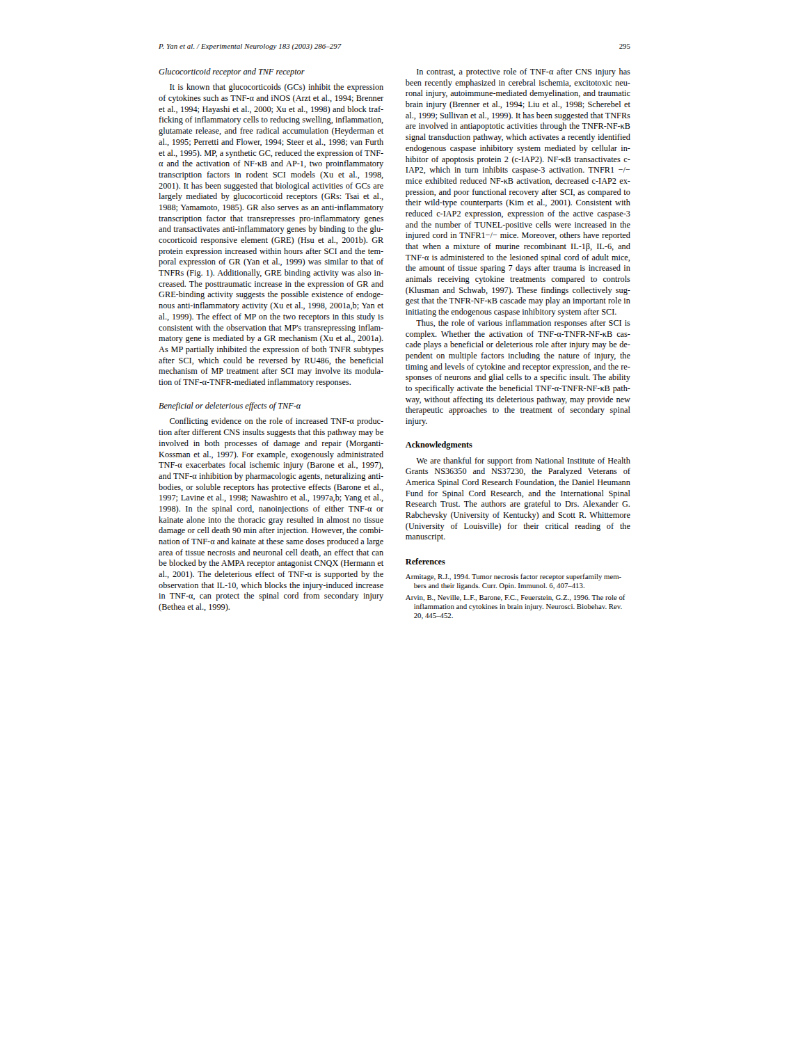P. Yan et al. / Experimental Neurology 183 (2003) 286–297 295
Glucocorticoid receptor and TNF receptor
It is known that glucocorticoids (GCs) inhibit the expression of cytokines such as TNF-α and iNOS (Arzt et al., 1994; Brenner et al., 1994; Hayashi et al., 2000; Xu et al., 1998) and block trafficking of inflammatory cells to reducing swelling, inflammation, glutamate release, and free radical accumulation (Heyderman et al., 1995; Perretti and Flower, 1994; Steer et al., 1998; van Furth et al., 1995). MP, a synthetic GC, reduced the expression of TNF-α and the activation of NF-κB and AP-1, two proinflammatory transcription factors in rodent SCI models (Xu et al., 1998, 2001). It has been suggested that biological activities of GCs are largely mediated by glucocorticoid receptors (GRs: Tsai et al., 1988; Yamamoto, 1985). GR also serves as an anti-inflammatory transcription factor that transrepresses pro-inflammatory genes and transactivates anti-inflammatory genes by binding to the glucocorticoid responsive element (GRE) (Hsu et al., 2001b). GR protein expression increased within hours after SCI and the temporal expression of GR (Yan et al., 1999) was similar to that of TNFRs (Fig. 1). Additionally, GRE binding activity was also increased. The posttraumatic increase in the expression of GR and GRE-binding activity suggests the possible existence of endogenous anti-inflammatory activity (Xu et al., 1998, 2001a,b; Yan et al., 1999). The effect of MP on the two receptors in this study is consistent with the observation that MP's transrepressing inflammatory gene is mediated by a GR mechanism (Xu et al., 2001a). As MP partially inhibited the expression of both TNFR subtypes after SCI, which could be reversed by RU486, the beneficial mechanism of MP treatment after SCI may involve its modulation of TNF-α-TNFR-mediated inflammatory responses.
Beneficial or deleterious effects of TNF-α
Conflicting evidence on the role of increased TNF-α production after different CNS insults suggests that this pathway may be involved in both processes of damage and repair (Morganti-Kossman et al., 1997). For example, exogenously administrated TNF-α exacerbates focal ischemic injury (Barone et al., 1997), and TNF-α inhibition by pharmacologic agents, neturalizing antibodies, or soluble receptors has protective effects (Barone et al., 1997; Lavine et al., 1998; Nawashiro et al., 1997a,b; Yang et al., 1998). In the spinal cord, nanoinjections of either TNF-α or kainate alone into the thoracic gray resulted in almost no tissue damage or cell death 90 min after injection. However, the combination of TNF-α and kainate at these same doses produced a large area of tissue necrosis and neuronal cell death, an effect that can be blocked by the AMPA receptor antagonist CNQX (Hermann et al., 2001). The deleterious effect of TNF-α is supported by the observation that IL-10, which blocks the injury-induced increase in TNF-α, can protect the spinal cord from secondary injury (Bethea et al., 1999).
In contrast, a protective role of TNF-α after CNS injury has been recently emphasized in cerebral ischemia, excitotoxic neuronal injury, autoimmune-mediated demyelination, and traumatic brain injury (Brenner et al., 1994; Liu et al., 1998; Scherebel et al., 1999; Sullivan et al., 1999). It has been suggested that TNFRs are involved in antiapoptotic activities through the TNFR-NF-κB signal transduction pathway, which activates a recently identified endogenous caspase inhibitory system mediated by cellular inhibitor of apoptosis protein 2 (c-IAP2). NF-κB transactivates c-IAP2, which in turn inhibits caspase-3 activation. TNFR1 −/− mice exhibited reduced NF-κB activation, decreased c-IAP2 expression, and poor functional recovery after SCI, as compared to their wild-type counterparts (Kim et al., 2001). Consistent with reduced c-IAP2 expression, expression of the active caspase-3 and the number of TUNEL-positive cells were increased in the injured cord in TNFR1−/− mice. Moreover, others have reported that when a mixture of murine recombinant IL-1β, IL-6, and TNF-α is administered to the lesioned spinal cord of adult mice, the amount of tissue sparing 7 days after trauma is increased in animals receiving cytokine treatments compared to controls (Klusman and Schwab, 1997). These findings collectively suggest that the TNFR-NF-κB cascade may play an important role in initiating the endogenous caspase inhibitory system after SCI.
Thus, the role of various inflammation responses after SCI is complex. Whether the activation of TNF-α-TNFR-NF-κB cascade plays a beneficial or deleterious role after injury may be dependent on multiple factors including the nature of injury, the timing and levels of cytokine and receptor expression, and the responses of neurons and glial cells to a specific insult. The ability to specifically activate the beneficial TNF-α-TNFR-NF-κB pathway, without affecting its deleterious pathway, may provide new therapeutic approaches to the treatment of secondary spinal injury.
Acknowledgments
We are thankful for support from National Institute of Health Grants NS36350 and NS37230, the Paralyzed Veterans of America Spinal Cord Research Foundation, the Daniel Heumann Fund for Spinal Cord Research, and the International Spinal Research Trust. The authors are grateful to Drs. Alexander G. Rabchevsky (University of Kentucky) and Scott R. Whittemore (University of Louisville) for their critical reading of the manuscript.
References
Armitage, R.J., 1994. Tumor necrosis factor receptor superfamily members and their ligands. Curr. Opin. Immunol. 6, 407–413.
Arvin, B., Neville, L.F., Barone, F.C., Feuerstein, G.Z., 1996. The role of inflammation and cytokines in brain injury. Neurosci. Biobehav. Rev. 20, 445–452.